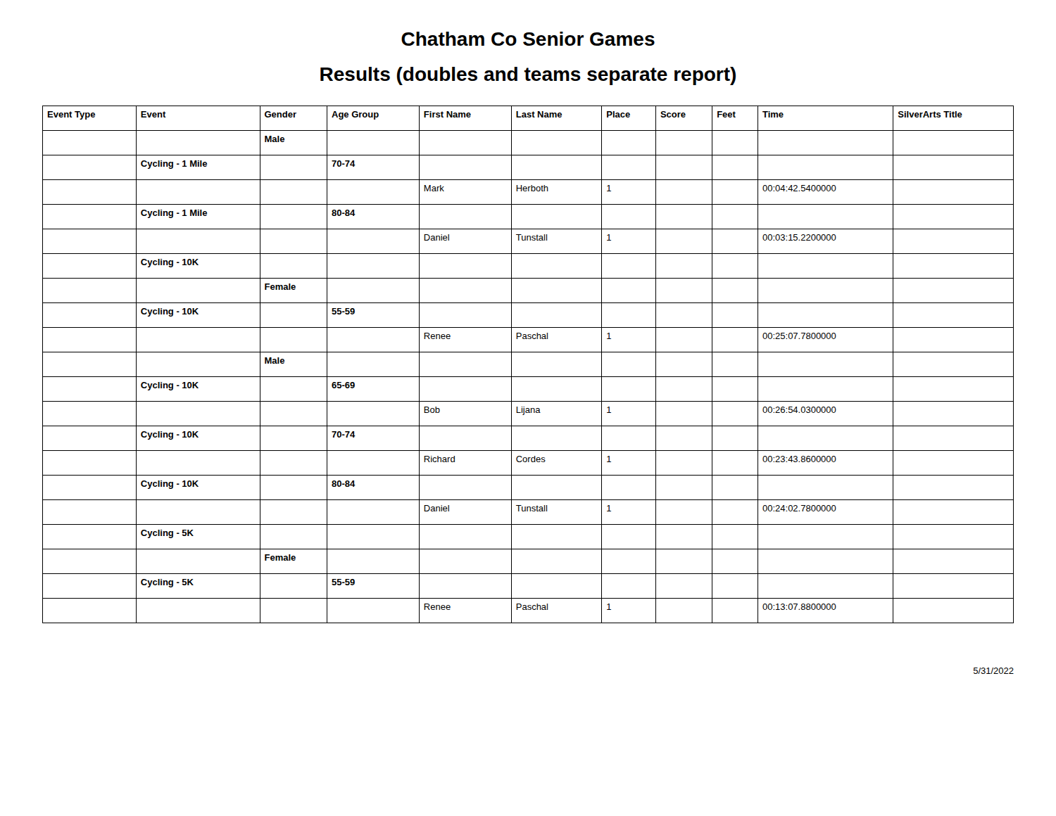Chatham Co Senior Games
Results (doubles and teams separate report)
| Event Type | Event | Gender | Age Group | First Name | Last Name | Place | Score | Feet | Time | SilverArts Title |
| --- | --- | --- | --- | --- | --- | --- | --- | --- | --- | --- |
| | | Male | | | | | | | | |
| | Cycling - 1 Mile | | 70-74 | | | | | | | |
| | | | | Mark | Herboth | 1 | | | 00:04:42.5400000 | |
| | Cycling - 1 Mile | | 80-84 | | | | | | | |
| | | | | Daniel | Tunstall | 1 | | | 00:03:15.2200000 | |
| | Cycling - 10K | | | | | | | | | |
| | | Female | | | | | | | | |
| | Cycling - 10K | | 55-59 | | | | | | | |
| | | | | Renee | Paschal | 1 | | | 00:25:07.7800000 | |
| | | Male | | | | | | | | |
| | Cycling - 10K | | 65-69 | | | | | | | |
| | | | | Bob | Lijana | 1 | | | 00:26:54.0300000 | |
| | Cycling - 10K | | 70-74 | | | | | | | |
| | | | | Richard | Cordes | 1 | | | 00:23:43.8600000 | |
| | Cycling - 10K | | 80-84 | | | | | | | |
| | | | | Daniel | Tunstall | 1 | | | 00:24:02.7800000 | |
| | Cycling - 5K | | | | | | | | | |
| | | Female | | | | | | | | |
| | Cycling - 5K | | 55-59 | | | | | | | |
| | | | | Renee | Paschal | 1 | | | 00:13:07.8800000 | |
5/31/2022